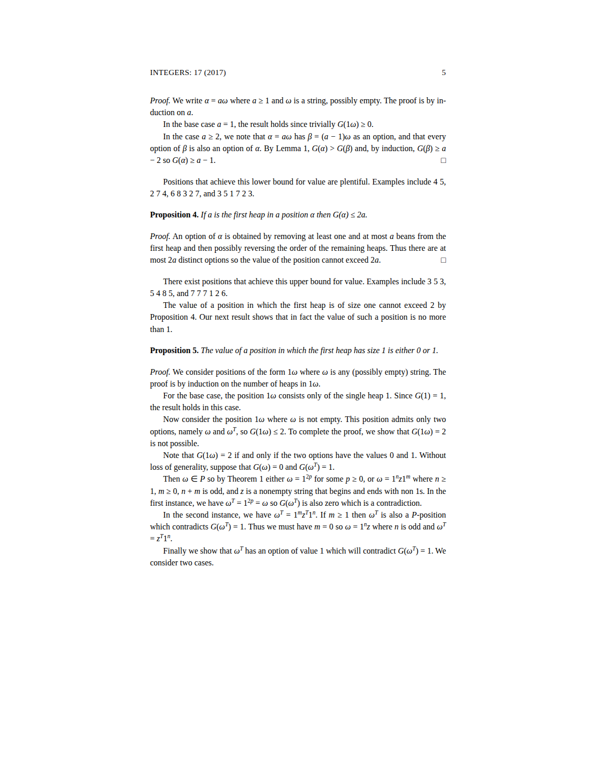Integers: 17 (2017) 5
Proof. We write α = aω where a ≥ 1 and ω is a string, possibly empty. The proof is by induction on a.
In the base case a = 1, the result holds since trivially G(1ω) ≥ 0.
In the case a ≥ 2, we note that α = aω has β = (a − 1)ω as an option, and that every option of β is also an option of α. By Lemma 1, G(α) > G(β) and, by induction, G(β) ≥ a − 2 so G(α) ≥ a − 1. □
Positions that achieve this lower bound for value are plentiful. Examples include 4 5, 2 7 4, 6 8 3 2 7, and 3 5 1 7 2 3.
Proposition 4. If a is the first heap in a position α then G(α) ≤ 2a.
Proof. An option of α is obtained by removing at least one and at most a beans from the first heap and then possibly reversing the order of the remaining heaps. Thus there are at most 2a distinct options so the value of the position cannot exceed 2a. □
There exist positions that achieve this upper bound for value. Examples include 3 5 3, 5 4 8 5, and 7 7 7 1 2 6.
The value of a position in which the first heap is of size one cannot exceed 2 by Proposition 4. Our next result shows that in fact the value of such a position is no more than 1.
Proposition 5. The value of a position in which the first heap has size 1 is either 0 or 1.
Proof. We consider positions of the form 1ω where ω is any (possibly empty) string. The proof is by induction on the number of heaps in 1ω.
For the base case, the position 1ω consists only of the single heap 1. Since G(1) = 1, the result holds in this case.
Now consider the position 1ω where ω is not empty. This position admits only two options, namely ω and ωT, so G(1ω) ≤ 2. To complete the proof, we show that G(1ω) = 2 is not possible.
Note that G(1ω) = 2 if and only if the two options have the values 0 and 1. Without loss of generality, suppose that G(ω) = 0 and G(ωT) = 1.
Then ω ∈ P so by Theorem 1 either ω = 12p for some p ≥ 0, or ω = 1nz1m where n ≥ 1, m ≥ 0, n + m is odd, and z is a nonempty string that begins and ends with non 1s. In the first instance, we have ωT = 12p = ω so G(ωT) is also zero which is a contradiction.
In the second instance, we have ωT = 1mzT1n. If m ≥ 1 then ωT is also a P-position which contradicts G(ωT) = 1. Thus we must have m = 0 so ω = 1nz where n is odd and ωT = zT1n.
Finally we show that ωT has an option of value 1 which will contradict G(ωT) = 1. We consider two cases.